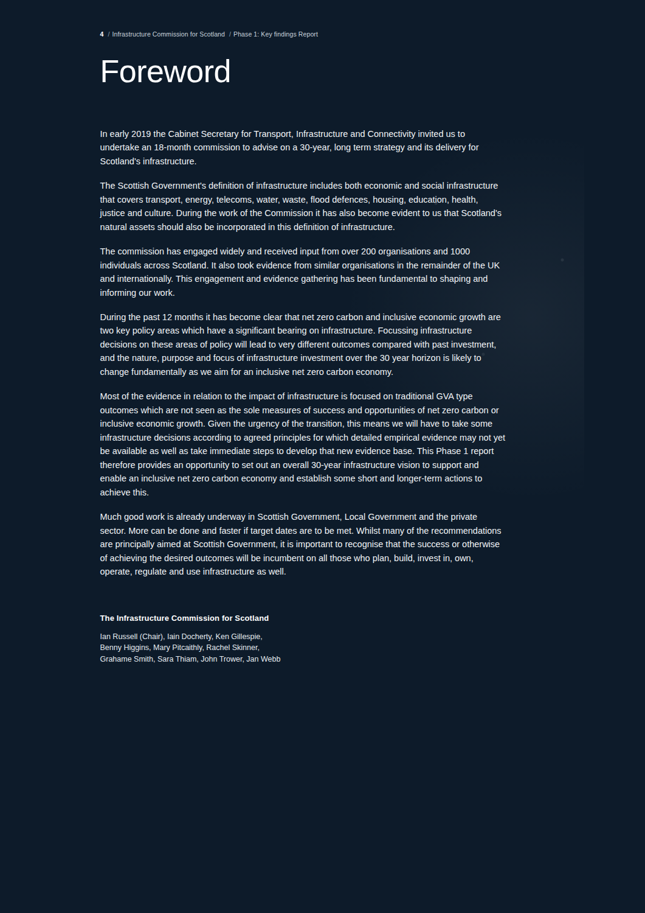4 /Infrastructure Commission for Scotland /Phase 1: Key findings Report
Foreword
In early 2019 the Cabinet Secretary for Transport, Infrastructure and Connectivity invited us to undertake an 18-month commission to advise on a 30-year, long term strategy and its delivery for Scotland's infrastructure.
The Scottish Government's definition of infrastructure includes both economic and social infrastructure that covers transport, energy, telecoms, water, waste, flood defences, housing, education, health, justice and culture. During the work of the Commission it has also become evident to us that Scotland's natural assets should also be incorporated in this definition of infrastructure.
The commission has engaged widely and received input from over 200 organisations and 1000 individuals across Scotland. It also took evidence from similar organisations in the remainder of the UK and internationally. This engagement and evidence gathering has been fundamental to shaping and informing our work.
During the past 12 months it has become clear that net zero carbon and inclusive economic growth are two key policy areas which have a significant bearing on infrastructure. Focussing infrastructure decisions on these areas of policy will lead to very different outcomes compared with past investment, and the nature, purpose and focus of infrastructure investment over the 30 year horizon is likely to change fundamentally as we aim for an inclusive net zero carbon economy.
Most of the evidence in relation to the impact of infrastructure is focused on traditional GVA type outcomes which are not seen as the sole measures of success and opportunities of net zero carbon or inclusive economic growth. Given the urgency of the transition, this means we will have to take some infrastructure decisions according to agreed principles for which detailed empirical evidence may not yet be available as well as take immediate steps to develop that new evidence base. This Phase 1 report therefore provides an opportunity to set out an overall 30-year infrastructure vision to support and enable an inclusive net zero carbon economy and establish some short and longer-term actions to achieve this.
Much good work is already underway in Scottish Government, Local Government and the private sector. More can be done and faster if target dates are to be met. Whilst many of the recommendations are principally aimed at Scottish Government, it is important to recognise that the success or otherwise of achieving the desired outcomes will be incumbent on all those who plan, build, invest in, own, operate, regulate and use infrastructure as well.
The Infrastructure Commission for Scotland
Ian Russell (Chair), Iain Docherty, Ken Gillespie,
Benny Higgins, Mary Pitcaithly, Rachel Skinner,
Grahame Smith, Sara Thiam, John Trower, Jan Webb